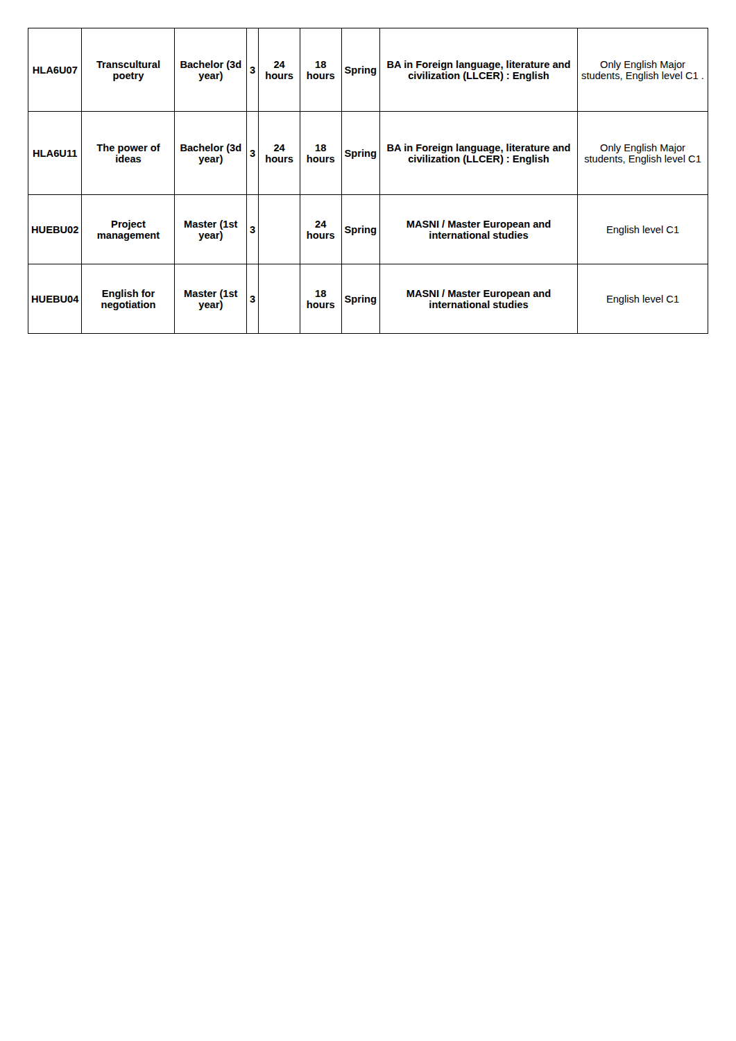| HLA6U07 | Transcultural poetry | Bachelor (3d year) | 3 | 24 hours | 18 hours | Spring | BA in Foreign language, literature and civilization (LLCER) : English | Only English Major students, English level C1 . |
| HLA6U11 | The power of ideas | Bachelor (3d year) | 3 | 24 hours | 18 hours | Spring | BA in Foreign language, literature and civilization (LLCER) : English | Only English Major students, English level C1 |
| HUEBU02 | Project management | Master (1st year) | 3 | | 24 hours | Spring | MASNI / Master European and international studies | English level C1 |
| HUEBU04 | English for negotiation | Master (1st year) | 3 | | 18 hours | Spring | MASNI / Master European and international studies | English level C1 |